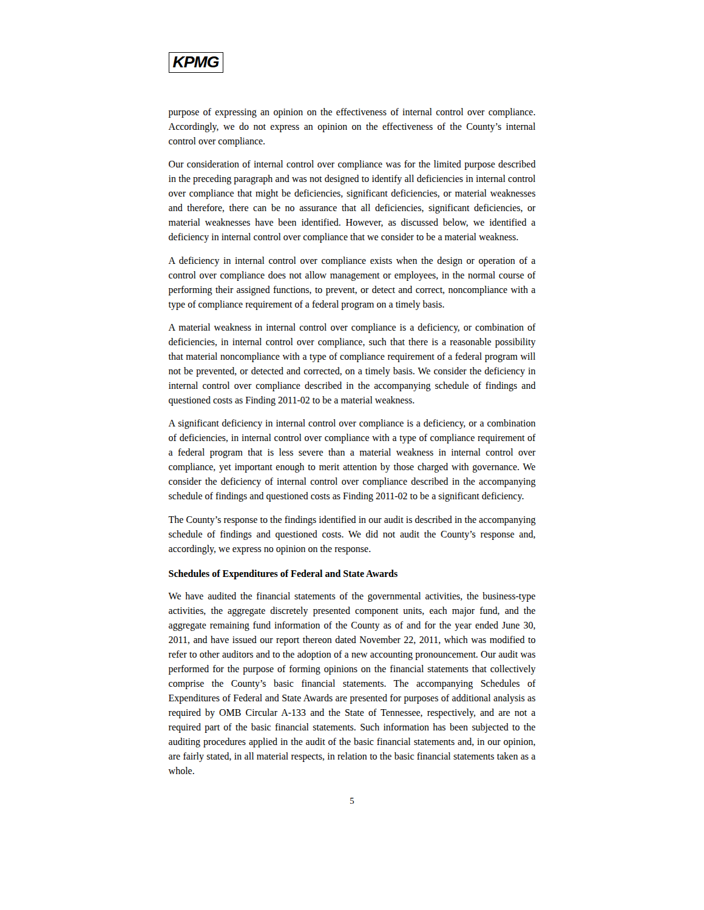KPMG
purpose of expressing an opinion on the effectiveness of internal control over compliance. Accordingly, we do not express an opinion on the effectiveness of the County’s internal control over compliance.
Our consideration of internal control over compliance was for the limited purpose described in the preceding paragraph and was not designed to identify all deficiencies in internal control over compliance that might be deficiencies, significant deficiencies, or material weaknesses and therefore, there can be no assurance that all deficiencies, significant deficiencies, or material weaknesses have been identified. However, as discussed below, we identified a deficiency in internal control over compliance that we consider to be a material weakness.
A deficiency in internal control over compliance exists when the design or operation of a control over compliance does not allow management or employees, in the normal course of performing their assigned functions, to prevent, or detect and correct, noncompliance with a type of compliance requirement of a federal program on a timely basis.
A material weakness in internal control over compliance is a deficiency, or combination of deficiencies, in internal control over compliance, such that there is a reasonable possibility that material noncompliance with a type of compliance requirement of a federal program will not be prevented, or detected and corrected, on a timely basis. We consider the deficiency in internal control over compliance described in the accompanying schedule of findings and questioned costs as Finding 2011-02 to be a material weakness.
A significant deficiency in internal control over compliance is a deficiency, or a combination of deficiencies, in internal control over compliance with a type of compliance requirement of a federal program that is less severe than a material weakness in internal control over compliance, yet important enough to merit attention by those charged with governance. We consider the deficiency of internal control over compliance described in the accompanying schedule of findings and questioned costs as Finding 2011-02 to be a significant deficiency.
The County’s response to the findings identified in our audit is described in the accompanying schedule of findings and questioned costs. We did not audit the County’s response and, accordingly, we express no opinion on the response.
Schedules of Expenditures of Federal and State Awards
We have audited the financial statements of the governmental activities, the business-type activities, the aggregate discretely presented component units, each major fund, and the aggregate remaining fund information of the County as of and for the year ended June 30, 2011, and have issued our report thereon dated November 22, 2011, which was modified to refer to other auditors and to the adoption of a new accounting pronouncement. Our audit was performed for the purpose of forming opinions on the financial statements that collectively comprise the County’s basic financial statements. The accompanying Schedules of Expenditures of Federal and State Awards are presented for purposes of additional analysis as required by OMB Circular A-133 and the State of Tennessee, respectively, and are not a required part of the basic financial statements. Such information has been subjected to the auditing procedures applied in the audit of the basic financial statements and, in our opinion, are fairly stated, in all material respects, in relation to the basic financial statements taken as a whole.
5